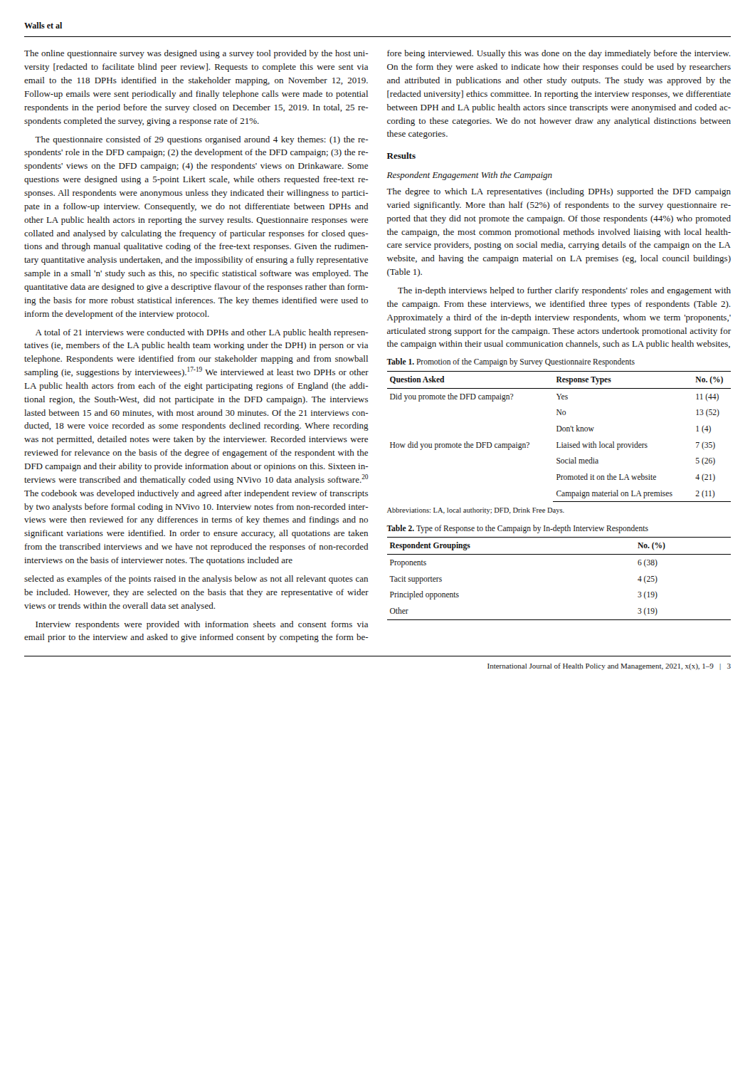Walls et al
The online questionnaire survey was designed using a survey tool provided by the host university [redacted to facilitate blind peer review]. Requests to complete this were sent via email to the 118 DPHs identified in the stakeholder mapping, on November 12, 2019. Follow-up emails were sent periodically and finally telephone calls were made to potential respondents in the period before the survey closed on December 15, 2019. In total, 25 respondents completed the survey, giving a response rate of 21%.
The questionnaire consisted of 29 questions organised around 4 key themes: (1) the respondents' role in the DFD campaign; (2) the development of the DFD campaign; (3) the respondents' views on the DFD campaign; (4) the respondents' views on Drinkaware. Some questions were designed using a 5-point Likert scale, while others requested free-text responses. All respondents were anonymous unless they indicated their willingness to participate in a follow-up interview. Consequently, we do not differentiate between DPHs and other LA public health actors in reporting the survey results. Questionnaire responses were collated and analysed by calculating the frequency of particular responses for closed questions and through manual qualitative coding of the free-text responses. Given the rudimentary quantitative analysis undertaken, and the impossibility of ensuring a fully representative sample in a small 'n' study such as this, no specific statistical software was employed. The quantitative data are designed to give a descriptive flavour of the responses rather than forming the basis for more robust statistical inferences. The key themes identified were used to inform the development of the interview protocol.
A total of 21 interviews were conducted with DPHs and other LA public health representatives (ie, members of the LA public health team working under the DPH) in person or via telephone. Respondents were identified from our stakeholder mapping and from snowball sampling (ie, suggestions by interviewees).17-19 We interviewed at least two DPHs or other LA public health actors from each of the eight participating regions of England (the additional region, the South-West, did not participate in the DFD campaign). The interviews lasted between 15 and 60 minutes, with most around 30 minutes. Of the 21 interviews conducted, 18 were voice recorded as some respondents declined recording. Where recording was not permitted, detailed notes were taken by the interviewer. Recorded interviews were reviewed for relevance on the basis of the degree of engagement of the respondent with the DFD campaign and their ability to provide information about or opinions on this. Sixteen interviews were transcribed and thematically coded using NVivo 10 data analysis software.20 The codebook was developed inductively and agreed after independent review of transcripts by two analysts before formal coding in NVivo 10. Interview notes from non-recorded interviews were then reviewed for any differences in terms of key themes and findings and no significant variations were identified. In order to ensure accuracy, all quotations are taken from the transcribed interviews and we have not reproduced the responses of non-recorded interviews on the basis of interviewer notes. The quotations included are
selected as examples of the points raised in the analysis below as not all relevant quotes can be included. However, they are selected on the basis that they are representative of wider views or trends within the overall data set analysed.
Interview respondents were provided with information sheets and consent forms via email prior to the interview and asked to give informed consent by competing the form before being interviewed. Usually this was done on the day immediately before the interview. On the form they were asked to indicate how their responses could be used by researchers and attributed in publications and other study outputs. The study was approved by the [redacted university] ethics committee. In reporting the interview responses, we differentiate between DPH and LA public health actors since transcripts were anonymised and coded according to these categories. We do not however draw any analytical distinctions between these categories.
Results
Respondent Engagement With the Campaign
The degree to which LA representatives (including DPHs) supported the DFD campaign varied significantly. More than half (52%) of respondents to the survey questionnaire reported that they did not promote the campaign. Of those respondents (44%) who promoted the campaign, the most common promotional methods involved liaising with local healthcare service providers, posting on social media, carrying details of the campaign on the LA website, and having the campaign material on LA premises (eg, local council buildings) (Table 1).
The in-depth interviews helped to further clarify respondents' roles and engagement with the campaign. From these interviews, we identified three types of respondents (Table 2). Approximately a third of the in-depth interview respondents, whom we term 'proponents,' articulated strong support for the campaign. These actors undertook promotional activity for the campaign within their usual communication channels, such as LA public health websites,
Table 1. Promotion of the Campaign by Survey Questionnaire Respondents
| Question Asked | Response Types | No. (%) |
| --- | --- | --- |
| Did you promote the DFD campaign? | Yes | 11 (44) |
| No | 13 (52) |
| Don't know | 1 (4) |
| How did you promote the DFD campaign? | Liaised with local providers | 7 (35) |
| Social media | 5 (26) |
| Promoted it on the LA website | 4 (21) |
| Campaign material on LA premises | 2 (11) |
Abbreviations: LA, local authority; DFD, Drink Free Days.
Table 2. Type of Response to the Campaign by In-depth Interview Respondents
| Respondent Groupings | No. (%) |
| --- | --- |
| Proponents | 6 (38) |
| Tacit supporters | 4 (25) |
| Principled opponents | 3 (19) |
| Other | 3 (19) |
International Journal of Health Policy and Management, 2021, x(x), 1–9 | 3